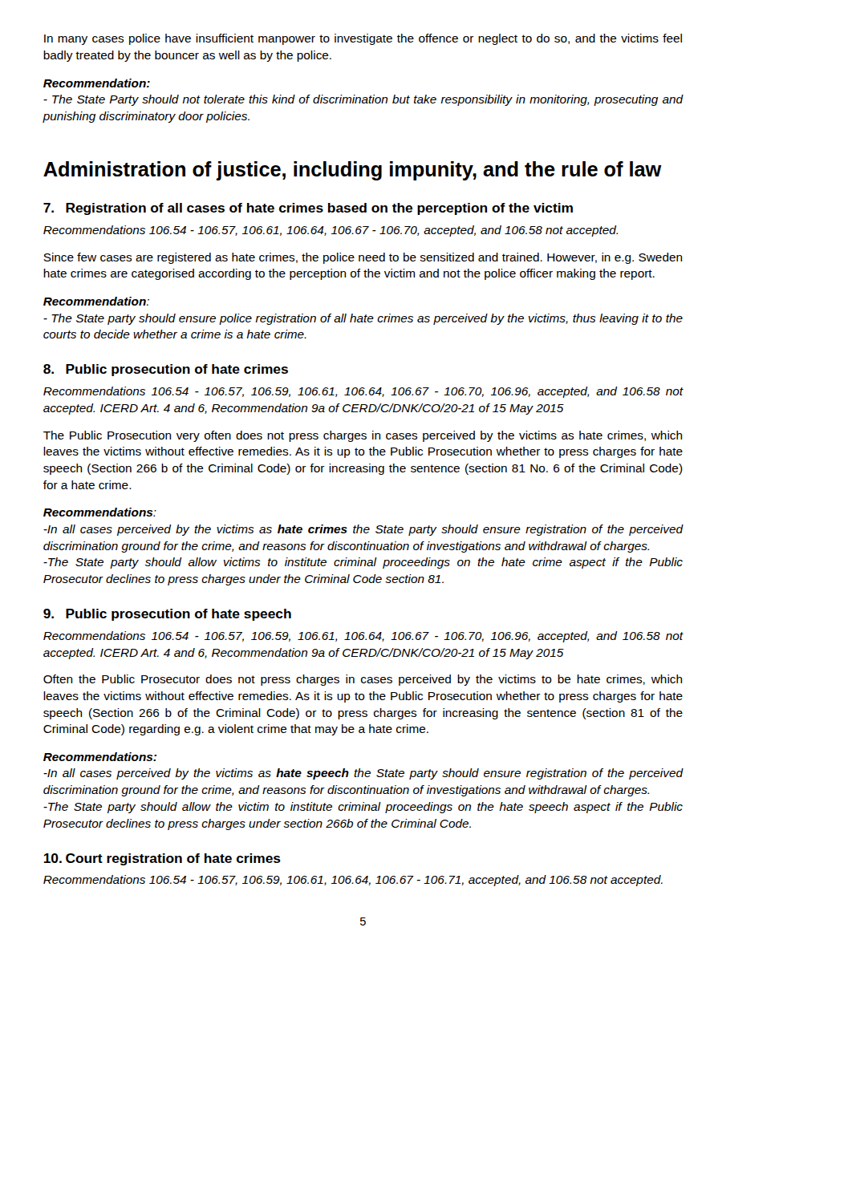In many cases police have insufficient manpower to investigate the offence or neglect to do so, and the victims feel badly treated by the bouncer as well as by the police.
Recommendation:
- The State Party should not tolerate this kind of discrimination but take responsibility in monitoring, prosecuting and punishing discriminatory door policies.
Administration of justice, including impunity, and the rule of law
7. Registration of all cases of hate crimes based on the perception of the victim
Recommendations 106.54 - 106.57, 106.61, 106.64, 106.67 - 106.70, accepted, and 106.58 not accepted.
Since few cases are registered as hate crimes, the police need to be sensitized and trained. However, in e.g. Sweden hate crimes are categorised according to the perception of the victim and not the police officer making the report.
Recommendation:
- The State party should ensure police registration of all hate crimes as perceived by the victims, thus leaving it to the courts to decide whether a crime is a hate crime.
8. Public prosecution of hate crimes
Recommendations 106.54 - 106.57, 106.59, 106.61, 106.64, 106.67 - 106.70, 106.96, accepted, and 106.58 not accepted. ICERD Art. 4 and 6, Recommendation 9a of CERD/C/DNK/CO/20-21 of 15 May 2015
The Public Prosecution very often does not press charges in cases perceived by the victims as hate crimes, which leaves the victims without effective remedies. As it is up to the Public Prosecution whether to press charges for hate speech (Section 266 b of the Criminal Code) or for increasing the sentence (section 81 No. 6 of the Criminal Code) for a hate crime.
Recommendations:
-In all cases perceived by the victims as hate crimes the State party should ensure registration of the perceived discrimination ground for the crime, and reasons for discontinuation of investigations and withdrawal of charges.
-The State party should allow victims to institute criminal proceedings on the hate crime aspect if the Public Prosecutor declines to press charges under the Criminal Code section 81.
9. Public prosecution of hate speech
Recommendations 106.54 - 106.57, 106.59, 106.61, 106.64, 106.67 - 106.70, 106.96, accepted, and 106.58 not accepted. ICERD Art. 4 and 6, Recommendation 9a of CERD/C/DNK/CO/20-21 of 15 May 2015
Often the Public Prosecutor does not press charges in cases perceived by the victims to be hate crimes, which leaves the victims without effective remedies. As it is up to the Public Prosecution whether to press charges for hate speech (Section 266 b of the Criminal Code) or to press charges for increasing the sentence (section 81 of the Criminal Code) regarding e.g. a violent crime that may be a hate crime.
Recommendations:
-In all cases perceived by the victims as hate speech the State party should ensure registration of the perceived discrimination ground for the crime, and reasons for discontinuation of investigations and withdrawal of charges.
-The State party should allow the victim to institute criminal proceedings on the hate speech aspect if the Public Prosecutor declines to press charges under section 266b of the Criminal Code.
10. Court registration of hate crimes
Recommendations 106.54 - 106.57, 106.59, 106.61, 106.64, 106.67 - 106.71, accepted, and 106.58 not accepted.
5